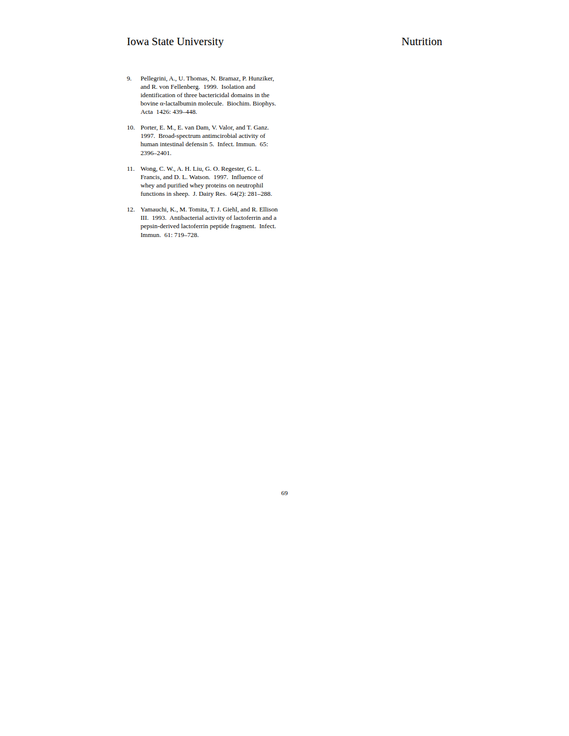Iowa State University Nutrition
9. Pellegrini, A., U. Thomas, N. Bramaz, P. Hunziker, and R. von Fellenberg. 1999. Isolation and identification of three bactericidal domains in the bovine α-lactalbumin molecule. Biochim. Biophys. Acta 1426: 439–448.
10. Porter, E. M., E. van Dam, V. Valor, and T. Ganz. 1997. Broad-spectrum antimcirobial activity of human intestinal defensin 5. Infect. Immun. 65: 2396–2401.
11. Wong, C. W., A. H. Liu, G. O. Regester, G. L. Francis, and D. L. Watson. 1997. Influence of whey and purified whey proteins on neutrophil functions in sheep. J. Dairy Res. 64(2): 281–288.
12. Yamauchi, K., M. Tomita, T. J. Giehl, and R. Ellison III. 1993. Antibacterial activity of lactoferrin and a pepsin-derived lactoferrin peptide fragment. Infect. Immun. 61: 719–728.
69